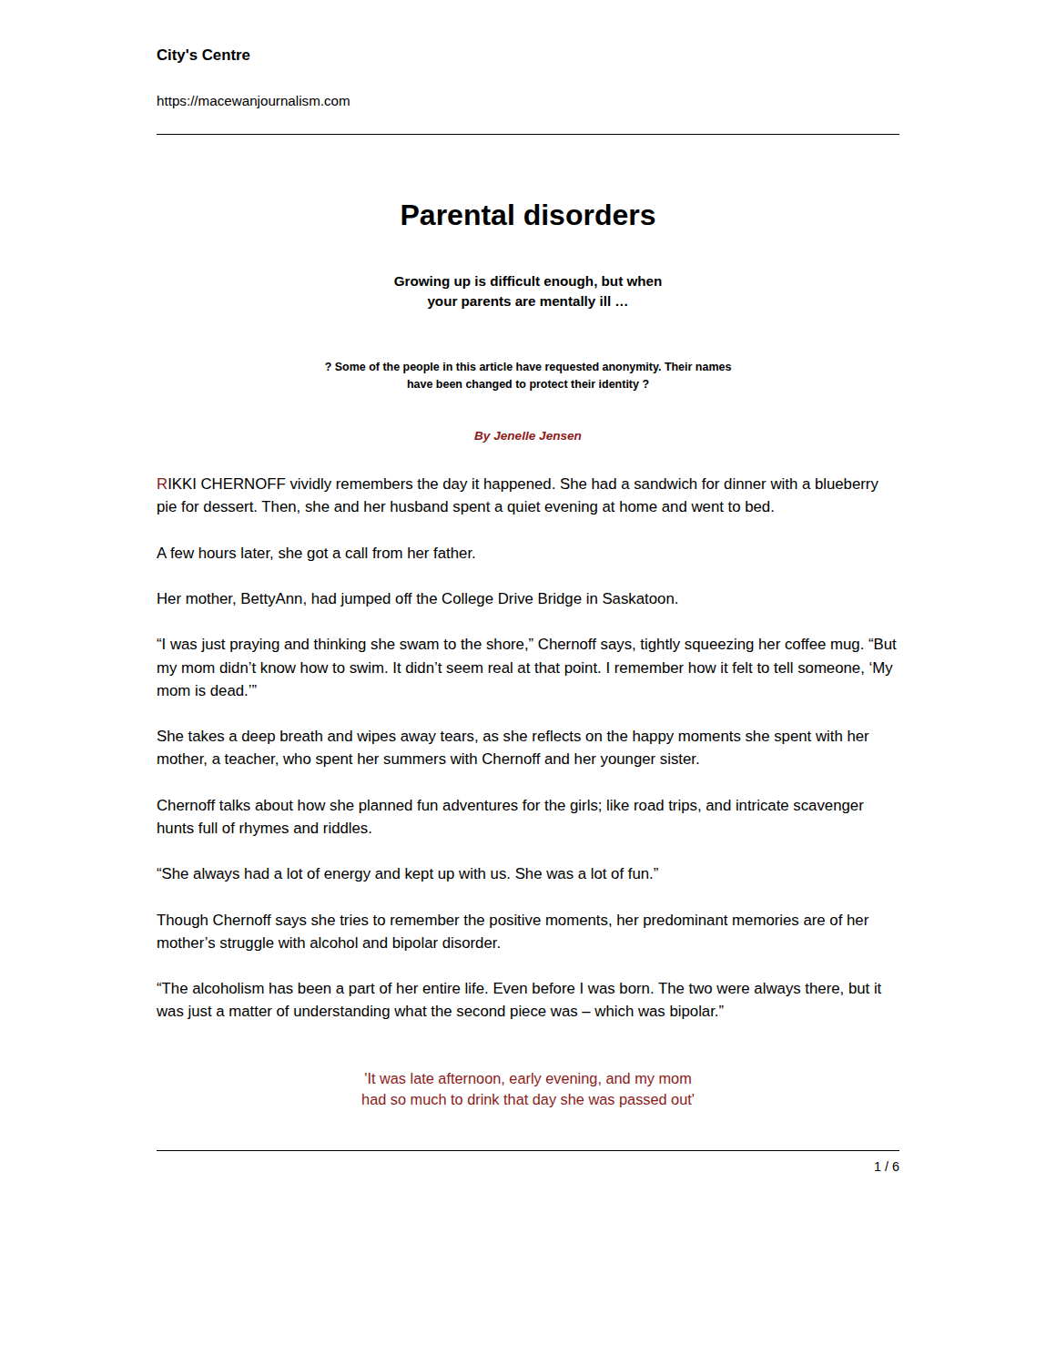City's Centre
https://macewanjournalism.com
Parental disorders
Growing up is difficult enough, but when
your parents are mentally ill …
? Some of the people in this article have requested anonymity. Their names
have been changed to protect their identity ?
By Jenelle Jensen
RIKKI CHERNOFF vividly remembers the day it happened. She had a sandwich for dinner with a blueberry pie for dessert. Then, she and her husband spent a quiet evening at home and went to bed.
A few hours later, she got a call from her father.
Her mother, BettyAnn, had jumped off the College Drive Bridge in Saskatoon.
“I was just praying and thinking she swam to the shore,” Chernoff says, tightly squeezing her coffee mug. “But my mom didn’t know how to swim. It didn’t seem real at that point. I remember how it felt to tell someone, ‘My mom is dead.’”
She takes a deep breath and wipes away tears, as she reflects on the happy moments she spent with her mother, a teacher, who spent her summers with Chernoff and her younger sister.
Chernoff talks about how she planned fun adventures for the girls; like road trips, and intricate scavenger hunts full of rhymes and riddles.
“She always had a lot of energy and kept up with us. She was a lot of fun.”
Though Chernoff says she tries to remember the positive moments, her predominant memories are of her mother’s struggle with alcohol and bipolar disorder.
“The alcoholism has been a part of her entire life. Even before I was born. The two were always there, but it was just a matter of understanding what the second piece was – which was bipolar.”
'It was late afternoon, early evening, and my mom
had so much to drink that day she was passed out'
1 / 6